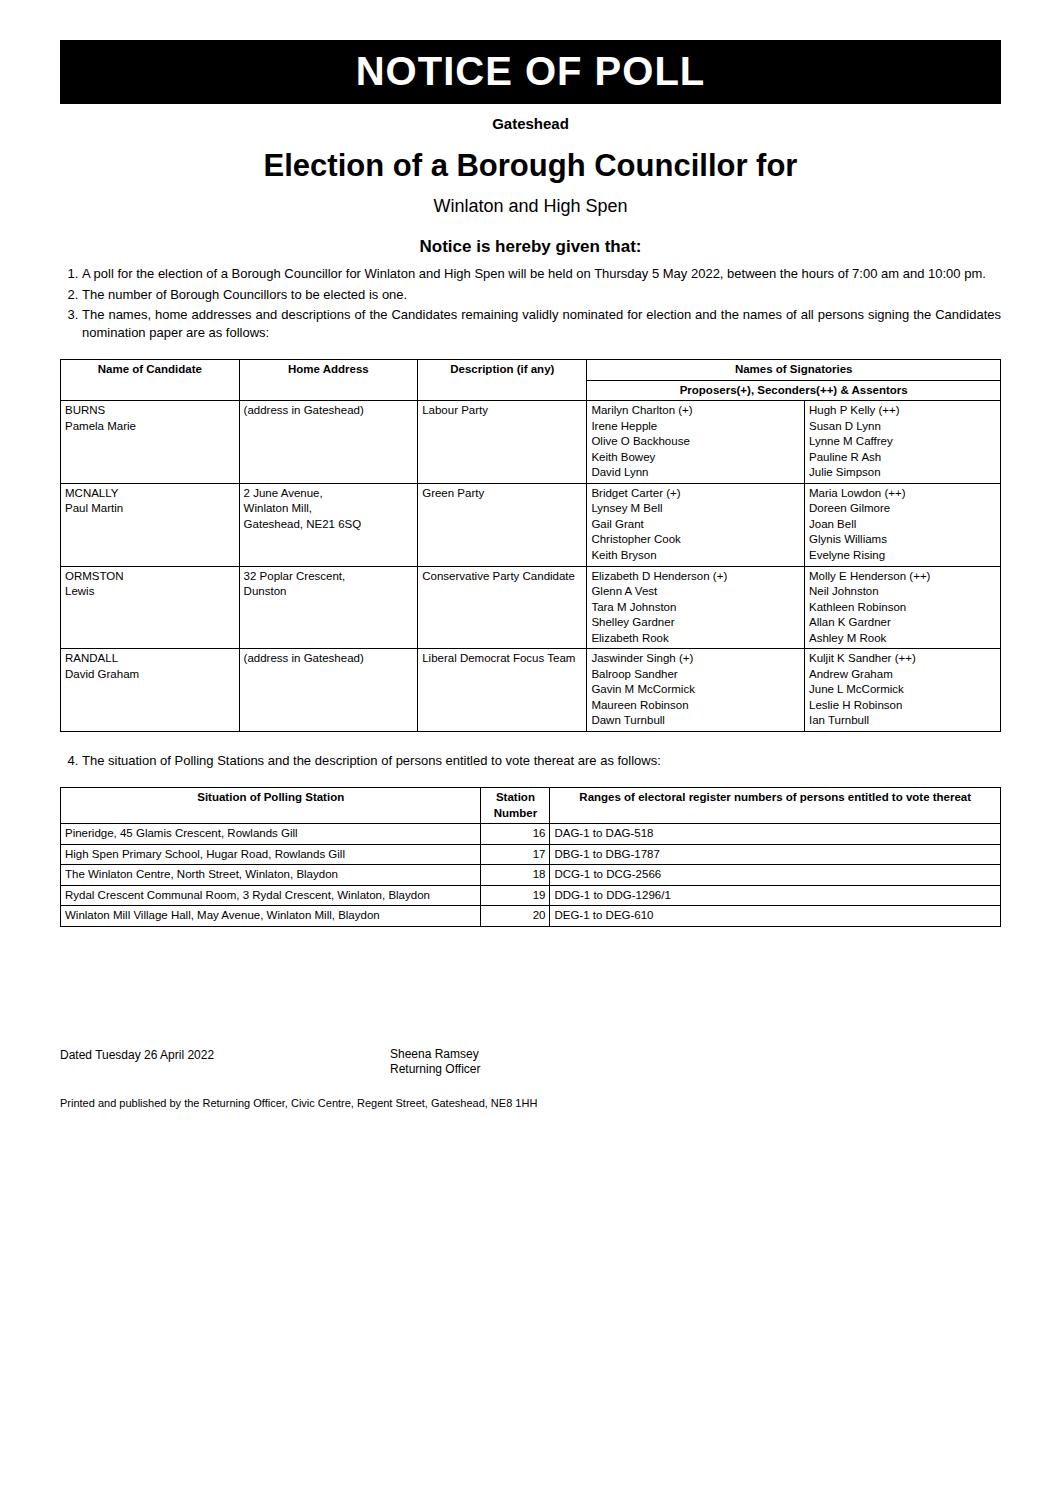NOTICE OF POLL
Gateshead
Election of a Borough Councillor for
Winlaton and High Spen
Notice is hereby given that:
A poll for the election of a Borough Councillor for Winlaton and High Spen will be held on Thursday 5 May 2022, between the hours of 7:00 am and 10:00 pm.
The number of Borough Councillors to be elected is one.
The names, home addresses and descriptions of the Candidates remaining validly nominated for election and the names of all persons signing the Candidates nomination paper are as follows:
| Name of Candidate | Home Address | Description (if any) | Names of Signatories |
| --- | --- | --- | --- |
| Proposers(+), Seconders(++) & Assentors |
| BURNS Pamela Marie | (address in Gateshead) | Labour Party | Marilyn Charlton (+) Irene Hepple Olive O Backhouse Keith Bowey David Lynn | Hugh P Kelly (++) Susan D Lynn Lynne M Caffrey Pauline R Ash Julie Simpson |
| MCNALLY Paul Martin | 2 June Avenue, Winlaton Mill, Gateshead, NE21 6SQ | Green Party | Bridget Carter (+) Lynsey M Bell Gail Grant Christopher Cook Keith Bryson | Maria Lowdon (++) Doreen Gilmore Joan Bell Glynis Williams Evelyne Rising |
| ORMSTON Lewis | 32 Poplar Crescent, Dunston | Conservative Party Candidate | Elizabeth D Henderson (+) Glenn A Vest Tara M Johnston Shelley Gardner Elizabeth Rook | Molly E Henderson (++) Neil Johnston Kathleen Robinson Allan K Gardner Ashley M Rook |
| RANDALL David Graham | (address in Gateshead) | Liberal Democrat Focus Team | Jaswinder Singh (+) Balroop Sandher Gavin M McCormick Maureen Robinson Dawn Turnbull | Kuljit K Sandher (++) Andrew Graham June L McCormick Leslie H Robinson Ian Turnbull |
The situation of Polling Stations and the description of persons entitled to vote thereat are as follows:
| Situation of Polling Station | Station Number | Ranges of electoral register numbers of persons entitled to vote thereat |
| --- | --- | --- |
| Pineridge, 45 Glamis Crescent, Rowlands Gill | 16 | DAG-1 to DAG-518 |
| High Spen Primary School, Hugar Road, Rowlands Gill | 17 | DBG-1 to DBG-1787 |
| The Winlaton Centre, North Street, Winlaton, Blaydon | 18 | DCG-1 to DCG-2566 |
| Rydal Crescent Communal Room, 3 Rydal Crescent, Winlaton, Blaydon | 19 | DDG-1 to DDG-1296/1 |
| Winlaton Mill Village Hall, May Avenue, Winlaton Mill, Blaydon | 20 | DEG-1 to DEG-610 |
Dated Tuesday 26 April 2022
Sheena Ramsey
Returning Officer
Printed and published by the Returning Officer, Civic Centre, Regent Street, Gateshead, NE8 1HH